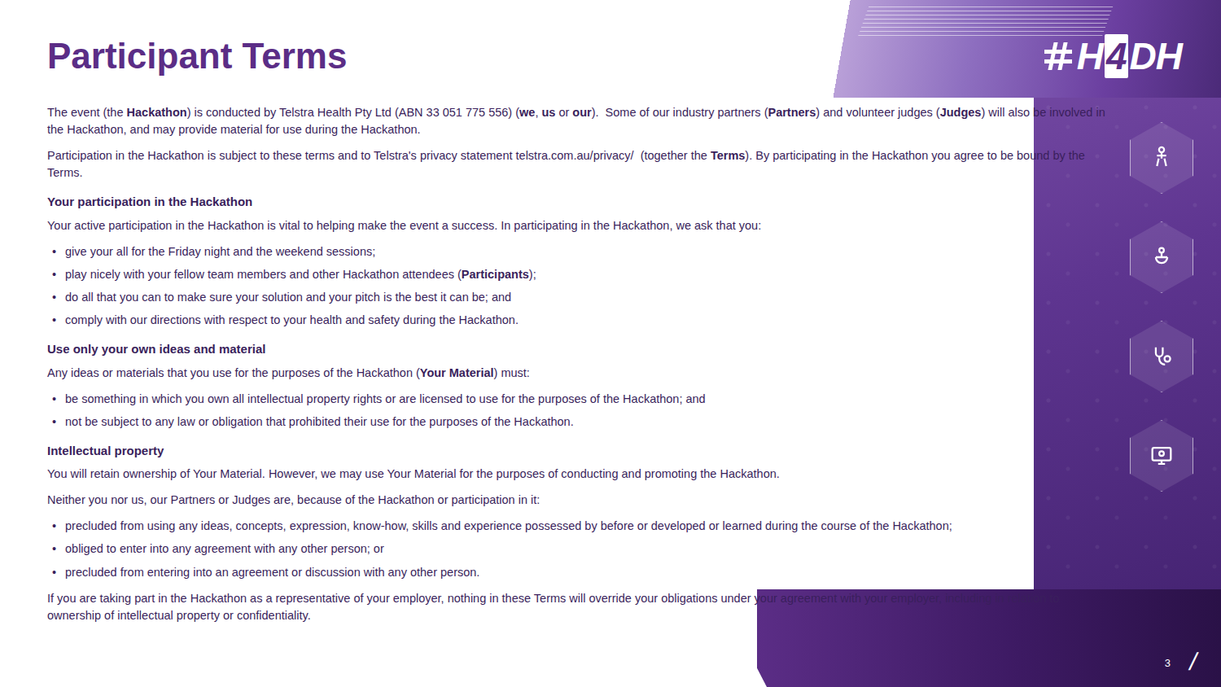H 4 DH
Participant Terms
The event (the Hackathon) is conducted by Telstra Health Pty Ltd (ABN 33 051 775 556) (we, us or our). Some of our industry partners (Partners) and volunteer judges (Judges) will also be involved in the Hackathon, and may provide material for use during the Hackathon.
Participation in the Hackathon is subject to these terms and to Telstra's privacy statement telstra.com.au/privacy/ (together the Terms). By participating in the Hackathon you agree to be bound by the Terms.
Your participation in the Hackathon
Your active participation in the Hackathon is vital to helping make the event a success. In participating in the Hackathon, we ask that you:
give your all for the Friday night and the weekend sessions;
play nicely with your fellow team members and other Hackathon attendees (Participants);
do all that you can to make sure your solution and your pitch is the best it can be; and
comply with our directions with respect to your health and safety during the Hackathon.
Use only your own ideas and material
Any ideas or materials that you use for the purposes of the Hackathon (Your Material) must:
be something in which you own all intellectual property rights or are licensed to use for the purposes of the Hackathon; and
not be subject to any law or obligation that prohibited their use for the purposes of the Hackathon.
Intellectual property
You will retain ownership of Your Material. However, we may use Your Material for the purposes of conducting and promoting the Hackathon.
Neither you nor us, our Partners or Judges are, because of the Hackathon or participation in it:
precluded from using any ideas, concepts, expression, know-how, skills and experience possessed by before or developed or learned during the course of the Hackathon;
obliged to enter into any agreement with any other person; or
precluded from entering into an agreement or discussion with any other person.
If you are taking part in the Hackathon as a representative of your employer, nothing in these Terms will override your obligations under your agreement with your employer, including in relation to ownership of intellectual property or confidentiality.
3
/